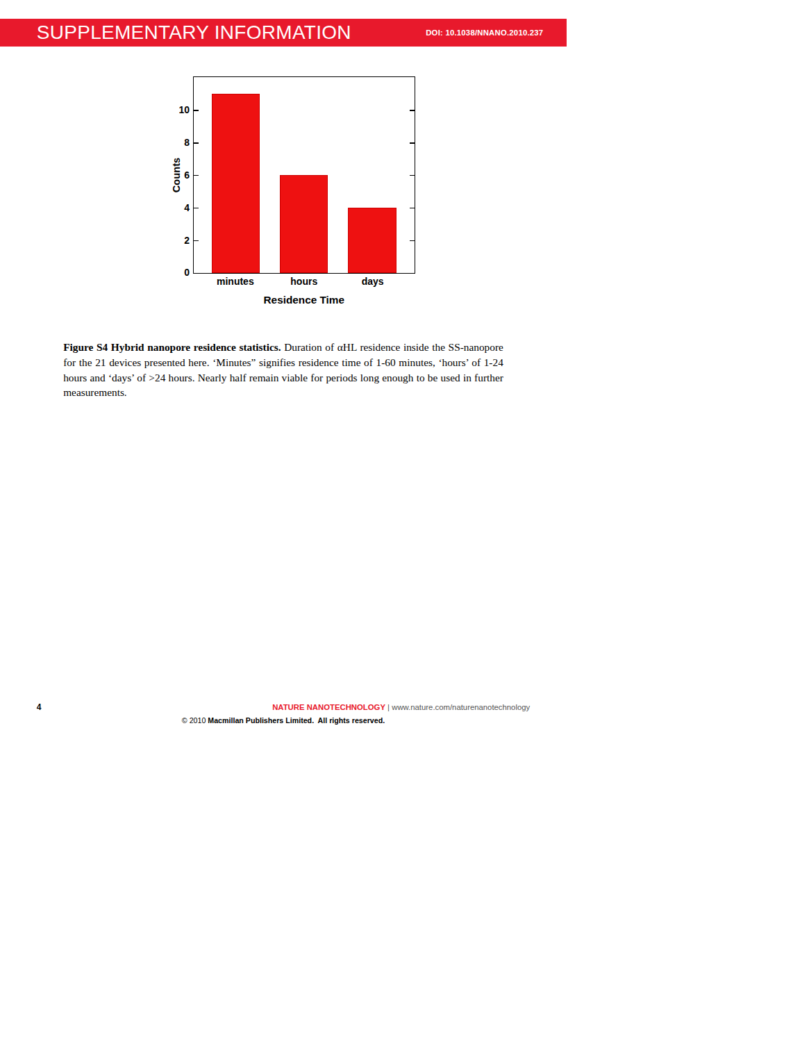SUPPLEMENTARY INFORMATION
DOI: 10.1038/NNANO.2010.237
Counts
10
8
6
4
2
0
minutes hours days
Residence Time
Figure S4 Hybrid nanopore residence statistics. Duration of αHL residence inside the SS-nanopore for the 21 devices presented here. ‘Minutes” signifies residence time of 1-60 minutes, ‘hours’ of 1-24 hours and ‘days’ of >24 hours. Nearly half remain viable for periods long enough to be used in further measurements.
4
NATURE NANOTECHNOLOGY | www.nature.com/naturenanotechnology
© 2010 Macmillan Publishers Limited. All rights reserved.